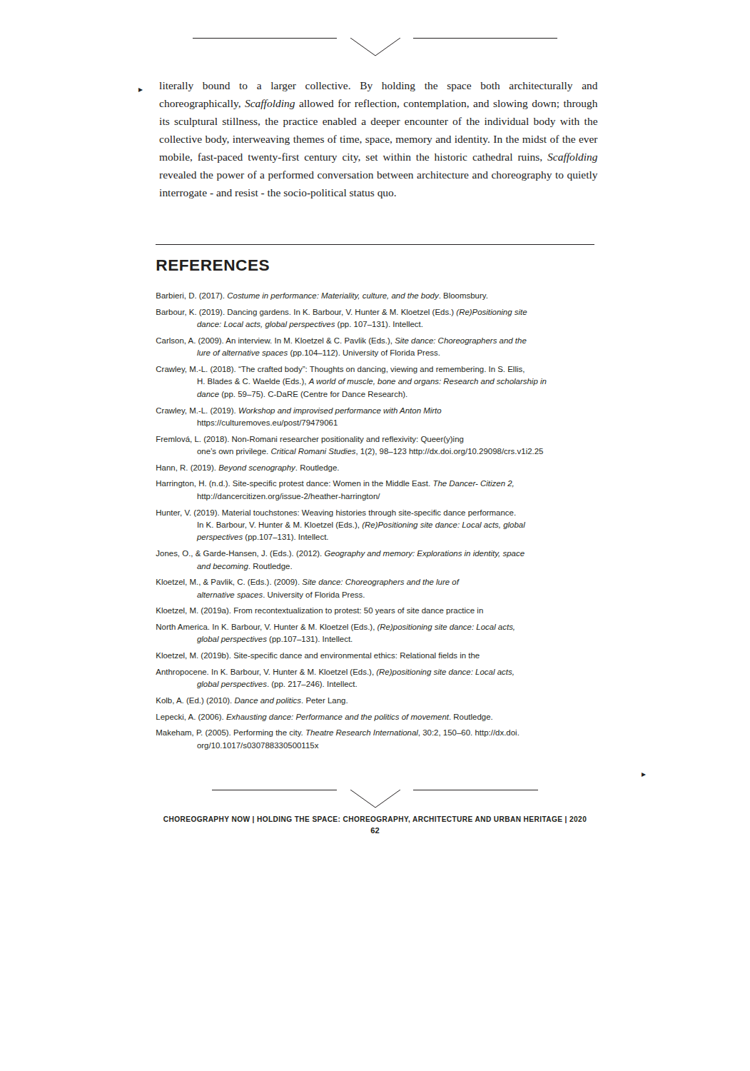▸
literally bound to a larger collective. By holding the space both architecturally and choreographically, Scaffolding allowed for reflection, contemplation, and slowing down; through its sculptural stillness, the practice enabled a deeper encounter of the individual body with the collective body, interweaving themes of time, space, memory and identity. In the midst of the ever mobile, fast-paced twenty-first century city, set within the historic cathedral ruins, Scaffolding revealed the power of a performed conversation between architecture and choreography to quietly interrogate - and resist - the socio-political status quo.
REFERENCES
Barbieri, D. (2017). Costume in performance: Materiality, culture, and the body. Bloomsbury.
Barbour, K. (2019). Dancing gardens. In K. Barbour, V. Hunter & M. Kloetzel (Eds.) (Re)Positioning site
dance: Local acts, global perspectives (pp. 107–131). Intellect.
Carlson, A. (2009). An interview. In M. Kloetzel & C. Pavlik (Eds.), Site dance: Choreographers and the
lure of alternative spaces (pp.104–112). University of Florida Press.
Crawley, M.-L. (2018). “The crafted body”: Thoughts on dancing, viewing and remembering. In S. Ellis,
H. Blades & C. Waelde (Eds.), A world of muscle, bone and organs: Research and scholarship in
dance (pp. 59–75). C-DaRE (Centre for Dance Research).
Crawley, M.-L. (2019). Workshop and improvised performance with Anton Mirto
https://culturemoves.eu/post/79479061
Fremlová, L. (2018). Non-Romani researcher positionality and reflexivity: Queer(y)ing
one’s own privilege. Critical Romani Studies, 1(2), 98–123 http://dx.doi.org/10.29098/crs.v1i2.25
Hann, R. (2019). Beyond scenography. Routledge.
Harrington, H. (n.d.). Site-specific protest dance: Women in the Middle East. The Dancer- Citizen 2,
http://dancercitizen.org/issue-2/heather-harrington/
Hunter, V. (2019). Material touchstones: Weaving histories through site-specific dance performance.
In K. Barbour, V. Hunter & M. Kloetzel (Eds.), (Re)Positioning site dance: Local acts, global
perspectives (pp.107–131). Intellect.
Jones, O., & Garde-Hansen, J. (Eds.). (2012). Geography and memory: Explorations in identity, space
and becoming. Routledge.
Kloetzel, M., & Pavlik, C. (Eds.). (2009). Site dance: Choreographers and the lure of
alternative spaces. University of Florida Press.
Kloetzel, M. (2019a). From recontextualization to protest: 50 years of site dance practice in
North America. In K. Barbour, V. Hunter & M. Kloetzel (Eds.), (Re)positioning site dance: Local acts,
global perspectives (pp.107–131). Intellect.
Kloetzel, M. (2019b). Site-specific dance and environmental ethics: Relational fields in the
Anthropocene. In K. Barbour, V. Hunter & M. Kloetzel (Eds.), (Re)positioning site dance: Local acts,
global perspectives. (pp. 217–246). Intellect.
Kolb, A. (Ed.) (2010). Dance and politics. Peter Lang.
Lepecki, A. (2006). Exhausting dance: Performance and the politics of movement. Routledge.
Makeham, P. (2005). Performing the city. Theatre Research International, 30:2, 150–60. http://dx.doi.
org/10.1017/s030788330500115x
▸
CHOREOGRAPHY NOW | HOLDING THE SPACE: CHOREOGRAPHY, ARCHITECTURE AND URBAN HERITAGE | 2020
62